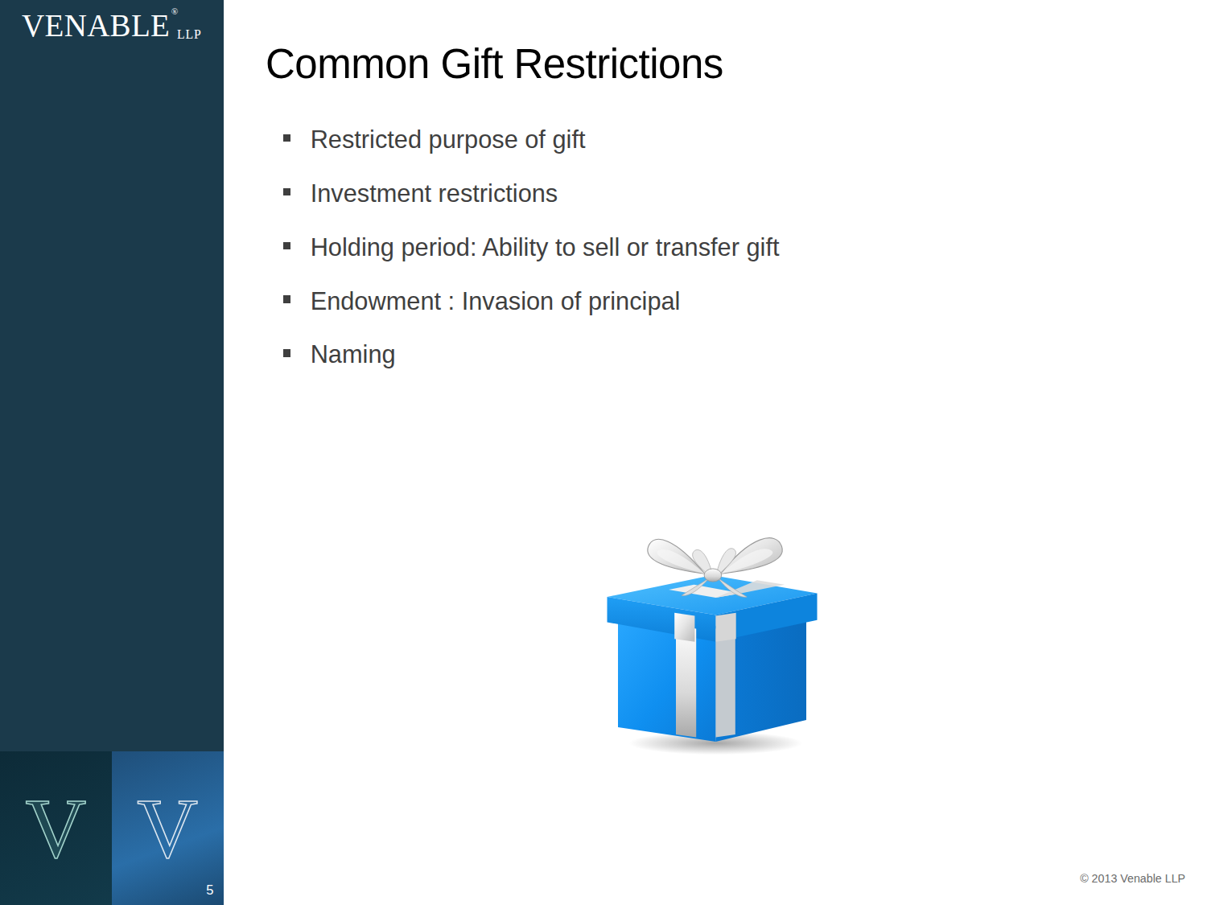VENABLE®LLP
V
V
5
Common Gift Restrictions
Restricted purpose of gift
Investment restrictions
Holding period: Ability to sell or transfer gift
Endowment : Invasion of principal
Naming
© 2013 Venable LLP